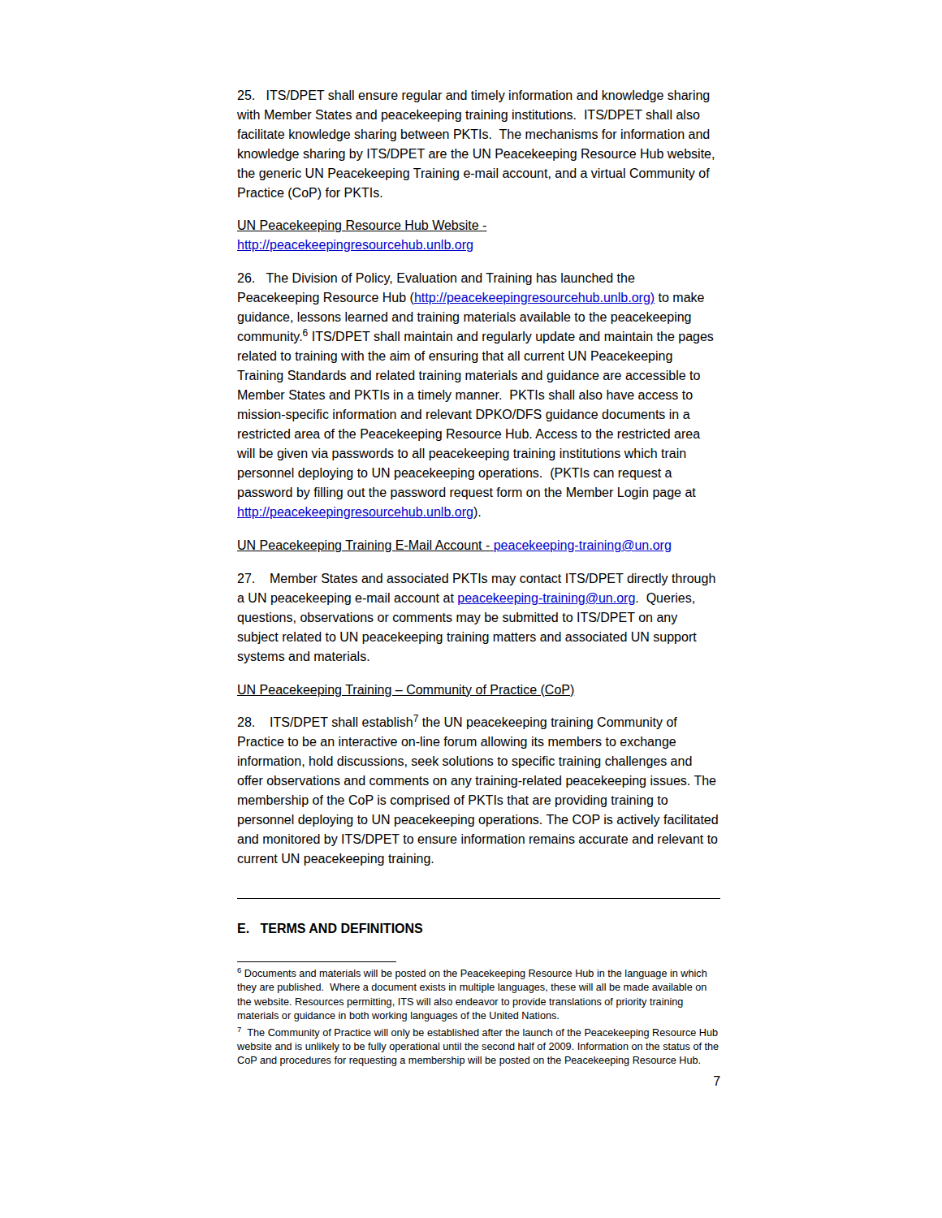25. ITS/DPET shall ensure regular and timely information and knowledge sharing with Member States and peacekeeping training institutions. ITS/DPET shall also facilitate knowledge sharing between PKTIs. The mechanisms for information and knowledge sharing by ITS/DPET are the UN Peacekeeping Resource Hub website, the generic UN Peacekeeping Training e-mail account, and a virtual Community of Practice (CoP) for PKTIs.
UN Peacekeeping Resource Hub Website - http://peacekeepingresourcehub.unlb.org
26. The Division of Policy, Evaluation and Training has launched the Peacekeeping Resource Hub (http://peacekeepingresourcehub.unlb.org) to make guidance, lessons learned and training materials available to the peacekeeping community.6 ITS/DPET shall maintain and regularly update and maintain the pages related to training with the aim of ensuring that all current UN Peacekeeping Training Standards and related training materials and guidance are accessible to Member States and PKTIs in a timely manner. PKTIs shall also have access to mission-specific information and relevant DPKO/DFS guidance documents in a restricted area of the Peacekeeping Resource Hub. Access to the restricted area will be given via passwords to all peacekeeping training institutions which train personnel deploying to UN peacekeeping operations. (PKTIs can request a password by filling out the password request form on the Member Login page at http://peacekeepingresourcehub.unlb.org).
UN Peacekeeping Training E-Mail Account - peacekeeping-training@un.org
27. Member States and associated PKTIs may contact ITS/DPET directly through a UN peacekeeping e-mail account at peacekeeping-training@un.org. Queries, questions, observations or comments may be submitted to ITS/DPET on any subject related to UN peacekeeping training matters and associated UN support systems and materials.
UN Peacekeeping Training – Community of Practice (CoP)
28. ITS/DPET shall establish7 the UN peacekeeping training Community of Practice to be an interactive on-line forum allowing its members to exchange information, hold discussions, seek solutions to specific training challenges and offer observations and comments on any training-related peacekeeping issues. The membership of the CoP is comprised of PKTIs that are providing training to personnel deploying to UN peacekeeping operations. The COP is actively facilitated and monitored by ITS/DPET to ensure information remains accurate and relevant to current UN peacekeeping training.
E. TERMS AND DEFINITIONS
6 Documents and materials will be posted on the Peacekeeping Resource Hub in the language in which they are published. Where a document exists in multiple languages, these will all be made available on the website. Resources permitting, ITS will also endeavor to provide translations of priority training materials or guidance in both working languages of the United Nations.
7 The Community of Practice will only be established after the launch of the Peacekeeping Resource Hub website and is unlikely to be fully operational until the second half of 2009. Information on the status of the CoP and procedures for requesting a membership will be posted on the Peacekeeping Resource Hub.
7